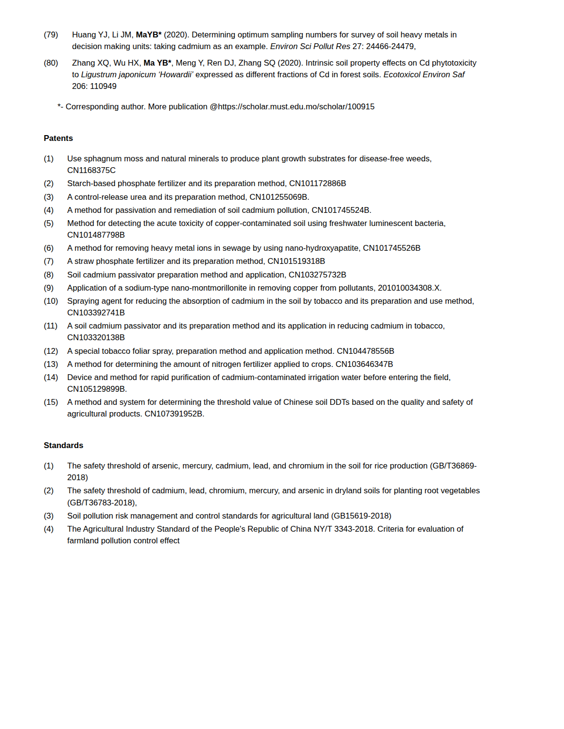(79) Huang YJ, Li JM, MaYB* (2020). Determining optimum sampling numbers for survey of soil heavy metals in decision making units: taking cadmium as an example. Environ Sci Pollut Res 27: 24466-24479,
(80) Zhang XQ, Wu HX, Ma YB*, Meng Y, Ren DJ, Zhang SQ (2020). Intrinsic soil property effects on Cd phytotoxicity to Ligustrum japonicum ‘Howardii’ expressed as different fractions of Cd in forest soils. Ecotoxicol Environ Saf 206: 110949
*- Corresponding author. More publication @https://scholar.must.edu.mo/scholar/100915
Patents
(1) Use sphagnum moss and natural minerals to produce plant growth substrates for disease-free weeds, CN1168375C
(2) Starch-based phosphate fertilizer and its preparation method, CN101172886B
(3) A control-release urea and its preparation method, CN101255069B.
(4) A method for passivation and remediation of soil cadmium pollution, CN101745524B.
(5) Method for detecting the acute toxicity of copper-contaminated soil using freshwater luminescent bacteria, CN101487798B
(6) A method for removing heavy metal ions in sewage by using nano-hydroxyapatite, CN101745526B
(7) A straw phosphate fertilizer and its preparation method, CN101519318B
(8) Soil cadmium passivator preparation method and application, CN103275732B
(9) Application of a sodium-type nano-montmorillonite in removing copper from pollutants, 201010034308.X.
(10) Spraying agent for reducing the absorption of cadmium in the soil by tobacco and its preparation and use method, CN103392741B
(11) A soil cadmium passivator and its preparation method and its application in reducing cadmium in tobacco, CN103320138B
(12) A special tobacco foliar spray, preparation method and application method. CN104478556B
(13) A method for determining the amount of nitrogen fertilizer applied to crops. CN103646347B
(14) Device and method for rapid purification of cadmium-contaminated irrigation water before entering the field, CN105129899B.
(15) A method and system for determining the threshold value of Chinese soil DDTs based on the quality and safety of agricultural products. CN107391952B.
Standards
(1) The safety threshold of arsenic, mercury, cadmium, lead, and chromium in the soil for rice production (GB/T36869-2018)
(2) The safety threshold of cadmium, lead, chromium, mercury, and arsenic in dryland soils for planting root vegetables (GB/T36783-2018),
(3) Soil pollution risk management and control standards for agricultural land (GB15619-2018)
(4) The Agricultural Industry Standard of the People's Republic of China NY/T 3343-2018. Criteria for evaluation of farmland pollution control effect